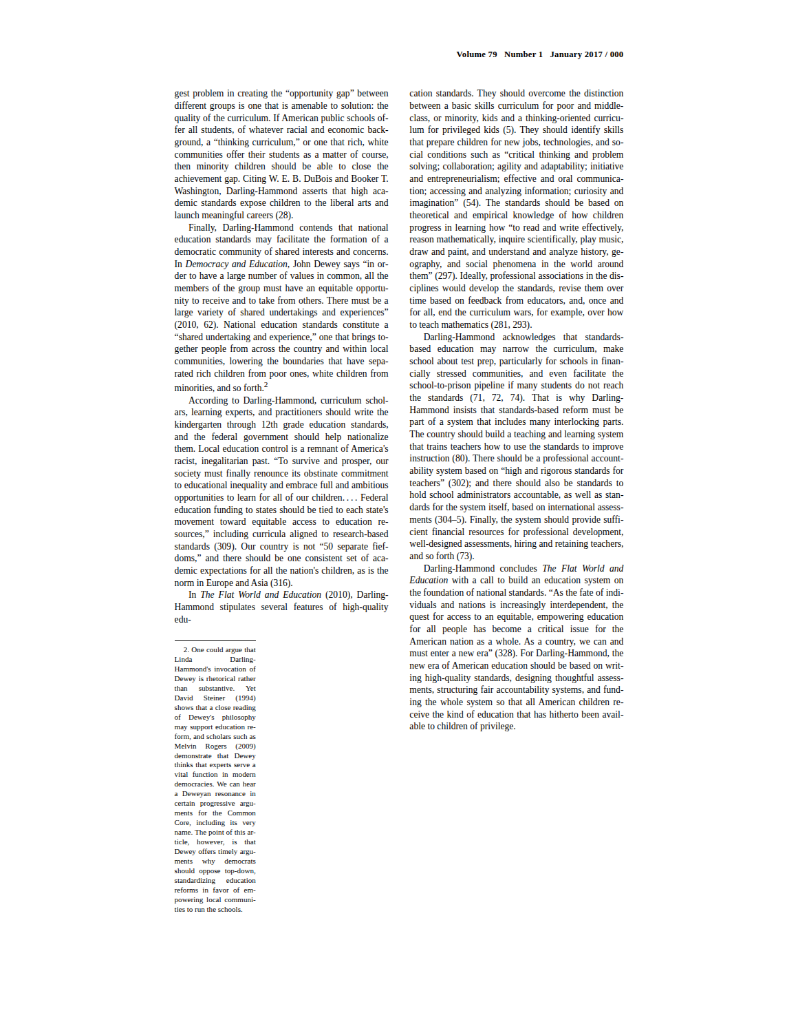Volume 79 Number 1 January 2017 / 000
gest problem in creating the “opportunity gap” between different groups is one that is amenable to solution: the quality of the curriculum. If American public schools offer all students, of whatever racial and economic background, a “thinking curriculum,” or one that rich, white communities offer their students as a matter of course, then minority children should be able to close the achievement gap. Citing W. E. B. DuBois and Booker T. Washington, Darling-Hammond asserts that high academic standards expose children to the liberal arts and launch meaningful careers (28).
Finally, Darling-Hammond contends that national education standards may facilitate the formation of a democratic community of shared interests and concerns. In Democracy and Education, John Dewey says “in order to have a large number of values in common, all the members of the group must have an equitable opportunity to receive and to take from others. There must be a large variety of shared undertakings and experiences” (2010, 62). National education standards constitute a “shared undertaking and experience,” one that brings together people from across the country and within local communities, lowering the boundaries that have separated rich children from poor ones, white children from minorities, and so forth.2
According to Darling-Hammond, curriculum scholars, learning experts, and practitioners should write the kindergarten through 12th grade education standards, and the federal government should help nationalize them. Local education control is a remnant of America's racist, inegalitarian past. “To survive and prosper, our society must finally renounce its obstinate commitment to educational inequality and embrace full and ambitious opportunities to learn for all of our children. . . . Federal education funding to states should be tied to each state's movement toward equitable access to education resources,” including curricula aligned to research-based standards (309). Our country is not “50 separate fiefdoms,” and there should be one consistent set of academic expectations for all the nation's children, as is the norm in Europe and Asia (316).
In The Flat World and Education (2010), Darling-Hammond stipulates several features of high-quality edu-
2. One could argue that Linda Darling-Hammond's invocation of Dewey is rhetorical rather than substantive. Yet David Steiner (1994) shows that a close reading of Dewey's philosophy may support education reform, and scholars such as Melvin Rogers (2009) demonstrate that Dewey thinks that experts serve a vital function in modern democracies. We can hear a Deweyan resonance in certain progressive arguments for the Common Core, including its very name. The point of this article, however, is that Dewey offers timely arguments why democrats should oppose top-down, standardizing education reforms in favor of empowering local communities to run the schools.
cation standards. They should overcome the distinction between a basic skills curriculum for poor and middle-class, or minority, kids and a thinking-oriented curriculum for privileged kids (5). They should identify skills that prepare children for new jobs, technologies, and social conditions such as “critical thinking and problem solving; collaboration; agility and adaptability; initiative and entrepreneurialism; effective and oral communication; accessing and analyzing information; curiosity and imagination” (54). The standards should be based on theoretical and empirical knowledge of how children progress in learning how “to read and write effectively, reason mathematically, inquire scientifically, play music, draw and paint, and understand and analyze history, geography, and social phenomena in the world around them” (297). Ideally, professional associations in the disciplines would develop the standards, revise them over time based on feedback from educators, and, once and for all, end the curriculum wars, for example, over how to teach mathematics (281, 293).
Darling-Hammond acknowledges that standards-based education may narrow the curriculum, make school about test prep, particularly for schools in financially stressed communities, and even facilitate the school-to-prison pipeline if many students do not reach the standards (71, 72, 74). That is why Darling-Hammond insists that standards-based reform must be part of a system that includes many interlocking parts. The country should build a teaching and learning system that trains teachers how to use the standards to improve instruction (80). There should be a professional accountability system based on “high and rigorous standards for teachers” (302); and there should also be standards to hold school administrators accountable, as well as standards for the system itself, based on international assessments (304–5). Finally, the system should provide sufficient financial resources for professional development, well-designed assessments, hiring and retaining teachers, and so forth (73).
Darling-Hammond concludes The Flat World and Education with a call to build an education system on the foundation of national standards. “As the fate of individuals and nations is increasingly interdependent, the quest for access to an equitable, empowering education for all people has become a critical issue for the American nation as a whole. As a country, we can and must enter a new era” (328). For Darling-Hammond, the new era of American education should be based on writing high-quality standards, designing thoughtful assessments, structuring fair accountability systems, and funding the whole system so that all American children receive the kind of education that has hitherto been available to children of privilege.